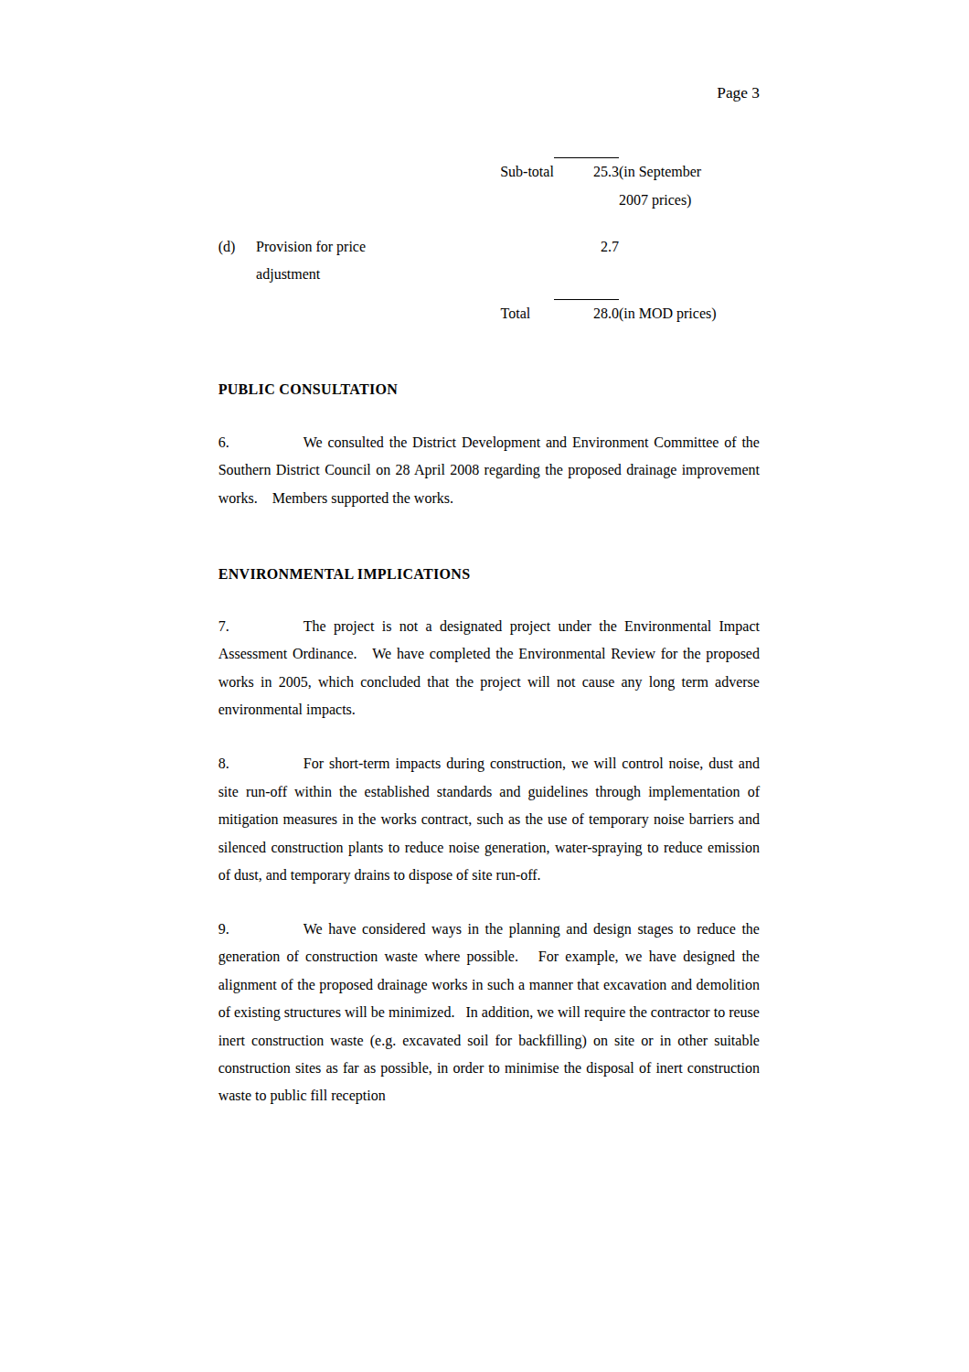Page 3
| | | Sub-total | 25.3 | (in September 2007 prices) |
| (d) | Provision for price adjustment | | 2.7 | |
| | | Total | 28.0 | (in MOD prices) |
PUBLIC CONSULTATION
6. We consulted the District Development and Environment Committee of the Southern District Council on 28 April 2008 regarding the proposed drainage improvement works. Members supported the works.
ENVIRONMENTAL IMPLICATIONS
7. The project is not a designated project under the Environmental Impact Assessment Ordinance. We have completed the Environmental Review for the proposed works in 2005, which concluded that the project will not cause any long term adverse environmental impacts.
8. For short-term impacts during construction, we will control noise, dust and site run-off within the established standards and guidelines through implementation of mitigation measures in the works contract, such as the use of temporary noise barriers and silenced construction plants to reduce noise generation, water-spraying to reduce emission of dust, and temporary drains to dispose of site run-off.
9. We have considered ways in the planning and design stages to reduce the generation of construction waste where possible. For example, we have designed the alignment of the proposed drainage works in such a manner that excavation and demolition of existing structures will be minimized. In addition, we will require the contractor to reuse inert construction waste (e.g. excavated soil for backfilling) on site or in other suitable construction sites as far as possible, in order to minimise the disposal of inert construction waste to public fill reception